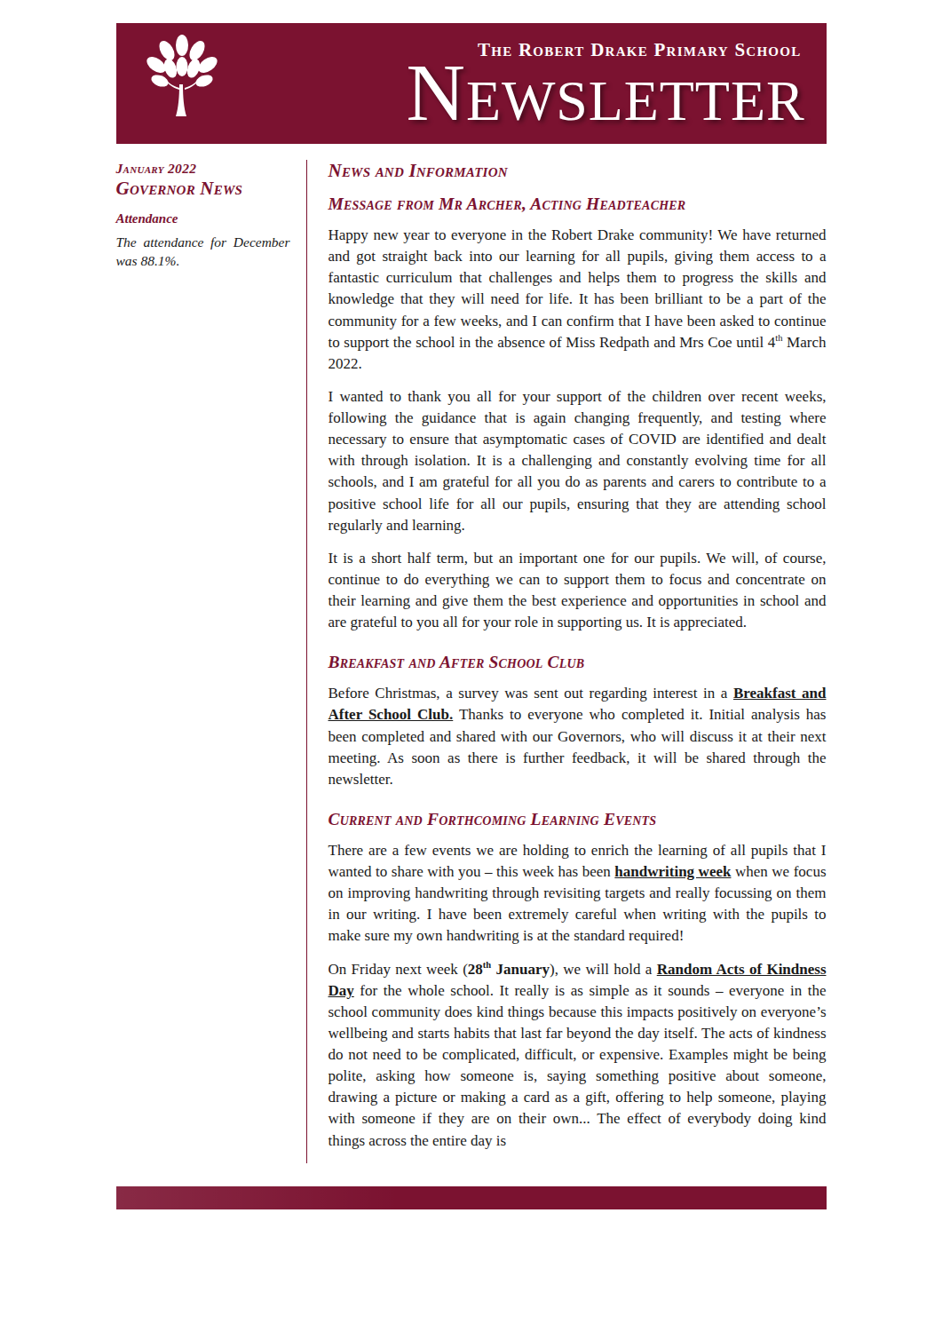The Robert Drake Primary School
Newsletter
January 2022
Governor News
Attendance
The attendance for December was 88.1%.
News and Information
Message from Mr Archer, Acting Headteacher
Happy new year to everyone in the Robert Drake community! We have returned and got straight back into our learning for all pupils, giving them access to a fantastic curriculum that challenges and helps them to progress the skills and knowledge that they will need for life. It has been brilliant to be a part of the community for a few weeks, and I can confirm that I have been asked to continue to support the school in the absence of Miss Redpath and Mrs Coe until 4th March 2022.
I wanted to thank you all for your support of the children over recent weeks, following the guidance that is again changing frequently, and testing where necessary to ensure that asymptomatic cases of COVID are identified and dealt with through isolation. It is a challenging and constantly evolving time for all schools, and I am grateful for all you do as parents and carers to contribute to a positive school life for all our pupils, ensuring that they are attending school regularly and learning.
It is a short half term, but an important one for our pupils. We will, of course, continue to do everything we can to support them to focus and concentrate on their learning and give them the best experience and opportunities in school and are grateful to you all for your role in supporting us. It is appreciated.
Breakfast and After School Club
Before Christmas, a survey was sent out regarding interest in a Breakfast and After School Club. Thanks to everyone who completed it. Initial analysis has been completed and shared with our Governors, who will discuss it at their next meeting. As soon as there is further feedback, it will be shared through the newsletter.
Current and Forthcoming Learning Events
There are a few events we are holding to enrich the learning of all pupils that I wanted to share with you – this week has been handwriting week when we focus on improving handwriting through revisiting targets and really focussing on them in our writing. I have been extremely careful when writing with the pupils to make sure my own handwriting is at the standard required!
On Friday next week (28th January), we will hold a Random Acts of Kindness Day for the whole school. It really is as simple as it sounds – everyone in the school community does kind things because this impacts positively on everyone’s wellbeing and starts habits that last far beyond the day itself. The acts of kindness do not need to be complicated, difficult, or expensive. Examples might be being polite, asking how someone is, saying something positive about someone, drawing a picture or making a card as a gift, offering to help someone, playing with someone if they are on their own... The effect of everybody doing kind things across the entire day is